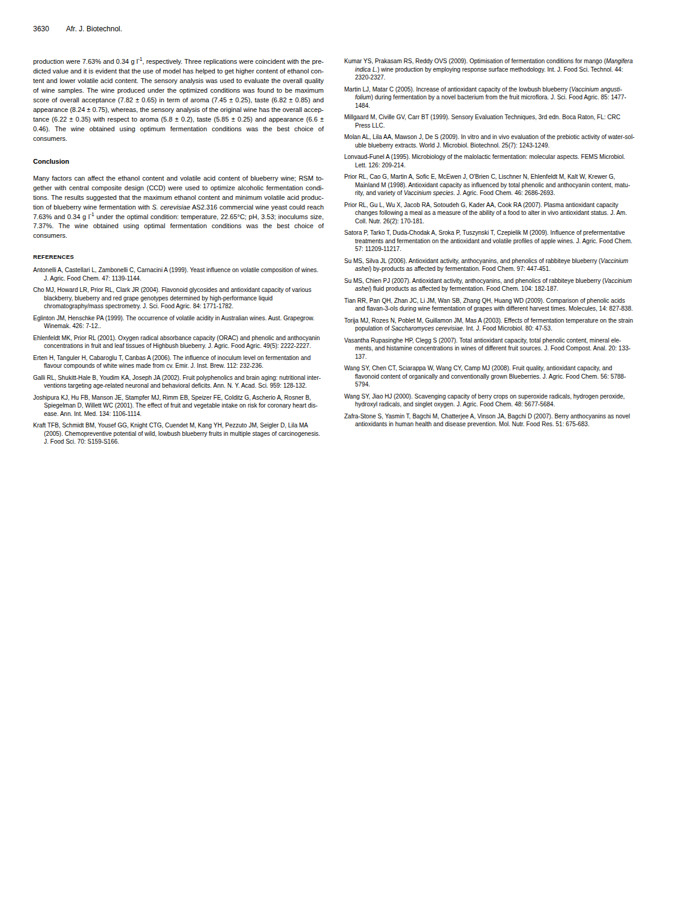3630 Afr. J. Biotechnol.
production were 7.63% and 0.34 g l-1, respectively. Three replications were coincident with the predicted value and it is evident that the use of model has helped to get higher content of ethanol content and lower volatile acid content. The sensory analysis was used to evaluate the overall quality of wine samples. The wine produced under the optimized conditions was found to be maximum score of overall acceptance (7.82 ± 0.65) in term of aroma (7.45 ± 0.25), taste (6.82 ± 0.85) and appearance (8.24 ± 0.75), whereas, the sensory analysis of the original wine has the overall acceptance (6.22 ± 0.35) with respect to aroma (5.8 ± 0.2), taste (5.85 ± 0.25) and appearance (6.6 ± 0.46). The wine obtained using optimum fermentation conditions was the best choice of consumers.
Conclusion
Many factors can affect the ethanol content and volatile acid content of blueberry wine; RSM together with central composite design (CCD) were used to optimize alcoholic fermentation conditions. The results suggested that the maximum ethanol content and minimum volatile acid production of blueberry wine fermentation with S. cerevisiae AS2.316 commercial wine yeast could reach 7.63% and 0.34 g l-1 under the optimal condition: temperature, 22.65°C; pH, 3.53; inoculums size, 7.37%. The wine obtained using optimal fermentation conditions was the best choice of consumers.
REFERENCES
Antonelli A, Castellari L, Zambonelli C, Carnacini A (1999). Yeast influence on volatile composition of wines. J. Agric. Food Chem. 47: 1139-1144.
Cho MJ, Howard LR, Prior RL, Clark JR (2004). Flavonoid glycosides and antioxidant capacity of various blackberry, blueberry and red grape genotypes determined by high-performance liquid chromatography/mass spectrometry. J. Sci. Food Agric. 84: 1771-1782.
Eglinton JM, Henschke PA (1999). The occurrence of volatile acidity in Australian wines. Aust. Grapegrow. Winemak. 426: 7-12..
Ehlenfeldt MK, Prior RL (2001). Oxygen radical absorbance capacity (ORAC) and phenolic and anthocyanin concentrations in fruit and leaf tissues of Highbush blueberry. J. Agric. Food Agric. 49(5): 2222-2227.
Erten H, Tanguler H, Cabaroglu T, Canbas A (2006). The influence of inoculum level on fermentation and flavour compounds of white wines made from cv. Emir. J. Inst. Brew. 112: 232-236.
Galli RL, Shukitt-Hale B, Youdim KA, Joseph JA (2002). Fruit polyphenolics and brain aging: nutritional interventions targeting age-related neuronal and behavioral deficits. Ann. N. Y. Acad. Sci. 959: 128-132.
Joshipura KJ, Hu FB, Manson JE, Stampfer MJ, Rimm EB, Speizer FE, Colditz G, Ascherio A, Rosner B, Spiegelman D, Willett WC (2001). The effect of fruit and vegetable intake on risk for coronary heart disease. Ann. Int. Med. 134: 1106-1114.
Kraft TFB, Schmidt BM, Yousef GG, Knight CTG, Cuendet M, Kang YH, Pezzuto JM, Seigler D, Lila MA (2005). Chemopreventive potential of wild, lowbush blueberry fruits in multiple stages of carcinogenesis. J. Food Sci. 70: S159-S166.
Kumar YS, Prakasam RS, Reddy OVS (2009). Optimisation of fermentation conditions for mango (Mangifera indica L.) wine production by employing response surface methodology. Int. J. Food Sci. Technol. 44: 2320-2327.
Martin LJ, Matar C (2005). Increase of antioxidant capacity of the lowbush blueberry (Vaccinium angustifolium) during fermentation by a novel bacterium from the fruit microflora. J. Sci. Food Agric. 85: 1477-1484.
Millgaard M, Civille GV, Carr BT (1999). Sensory Evaluation Techniques, 3rd edn. Boca Raton, FL: CRC Press LLC.
Molan AL, Lila AA, Mawson J, De S (2009). In vitro and in vivo evaluation of the prebiotic activity of water-soluble blueberry extracts. World J. Microbiol. Biotechnol. 25(7): 1243-1249.
Lonvaud-Funel A (1995). Microbiology of the malolactic fermentation: molecular aspects. FEMS Microbiol. Lett. 126: 209-214.
Prior RL, Cao G, Martin A, Sofic E, McEwen J, O'Brien C, Lischner N, Ehlenfeldt M, Kalt W, Krewer G, Mainland M (1998). Antioxidant capacity as influenced by total phenolic and anthocyanin content, maturity, and variety of Vaccinium species. J. Agric. Food Chem. 46: 2686-2693.
Prior RL, Gu L, Wu X, Jacob RA, Sotoudeh G, Kader AA, Cook RA (2007). Plasma antioxidant capacity changes following a meal as a measure of the ability of a food to alter in vivo antioxidant status. J. Am. Coll. Nutr. 26(2): 170-181.
Satora P, Tarko T, Duda-Chodak A, Sroka P, Tuszynski T, Czepielik M (2009). Influence of prefermentative treatments and fermentation on the antioxidant and volatile profiles of apple wines. J. Agric. Food Chem. 57: 11209-11217.
Su MS, Silva JL (2006). Antioxidant activity, anthocyanins, and phenolics of rabbiteye blueberry (Vaccinium ashei) by-products as affected by fermentation. Food Chem. 97: 447-451.
Su MS, Chien PJ (2007). Antioxidant activity, anthocyanins, and phenolics of rabbiteye blueberry (Vaccinium ashei) fluid products as affected by fermentation. Food Chem. 104: 182-187.
Tian RR, Pan QH, Zhan JC, Li JM, Wan SB, Zhang QH, Huang WD (2009). Comparison of phenolic acids and flavan-3-ols during wine fermentation of grapes with different harvest times. Molecules, 14: 827-838.
Torija MJ, Rozes N, Poblet M, Guillamon JM, Mas A (2003). Effects of fermentation temperature on the strain population of Saccharomyces cerevisiae. Int. J. Food Microbiol. 80: 47-53.
Vasantha Rupasinghe HP, Clegg S (2007). Total antioxidant capacity, total phenolic content, mineral elements, and histamine concentrations in wines of different fruit sources. J. Food Compost. Anal. 20: 133-137.
Wang SY, Chen CT, Sciarappa W, Wang CY, Camp MJ (2008). Fruit quality, antioxidant capacity, and flavonoid content of organically and conventionally grown Blueberries. J. Agric. Food Chem. 56: 5788-5794.
Wang SY, Jiao HJ (2000). Scavenging capacity of berry crops on superoxide radicals, hydrogen peroxide, hydroxyl radicals, and singlet oxygen. J. Agric. Food Chem. 48: 5677-5684.
Zafra-Stone S, Yasmin T, Bagchi M, Chatterjee A, Vinson JA, Bagchi D (2007). Berry anthocyanins as novel antioxidants in human health and disease prevention. Mol. Nutr. Food Res. 51: 675-683.